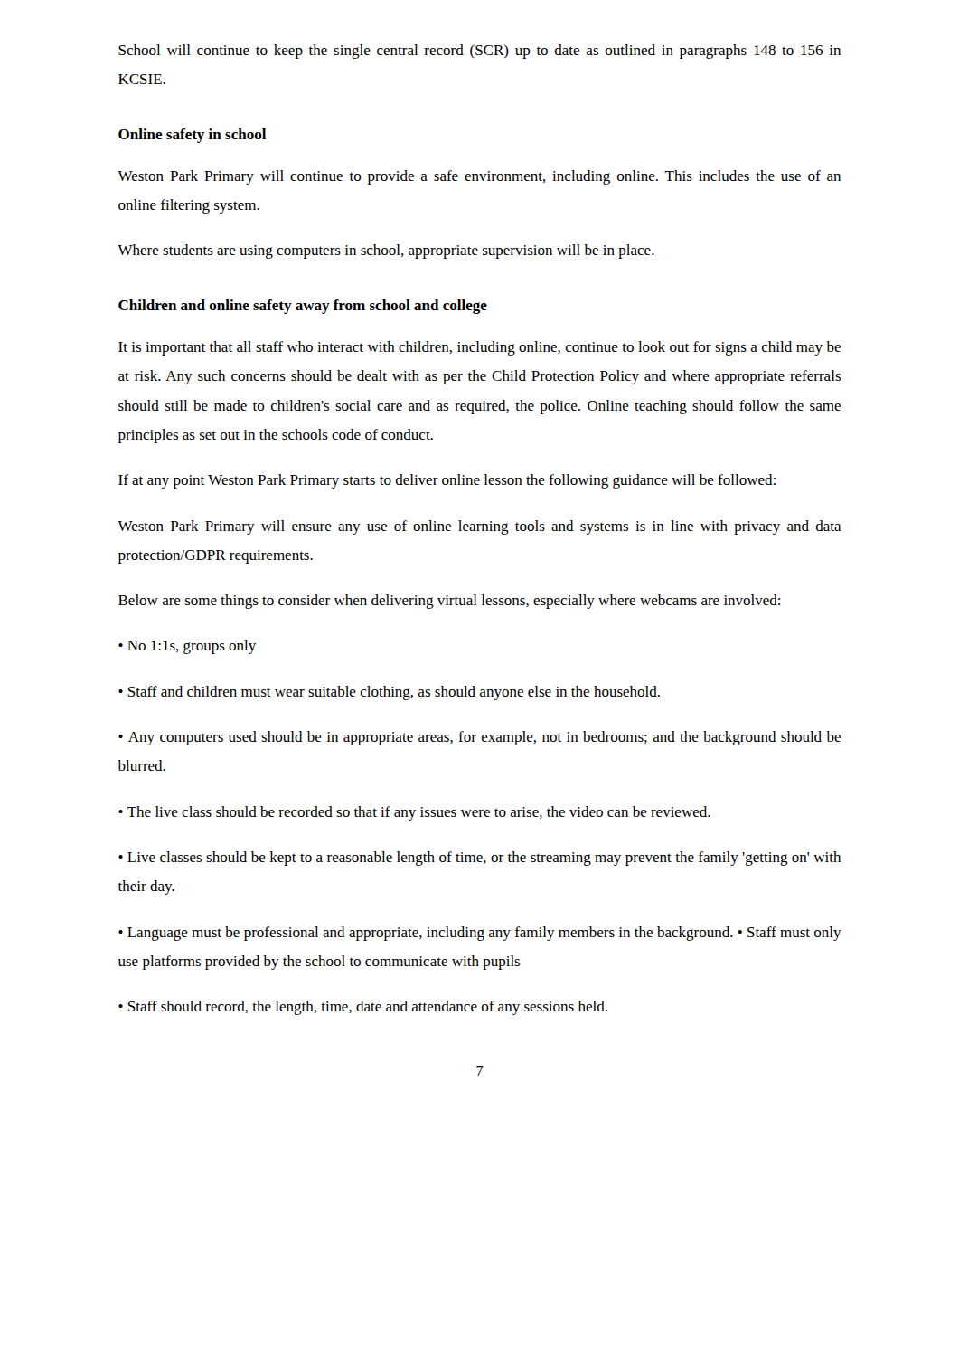School will continue to keep the single central record (SCR) up to date as outlined in paragraphs 148 to 156 in KCSIE.
Online safety in school
Weston Park Primary will continue to provide a safe environment, including online. This includes the use of an online filtering system.
Where students are using computers in school, appropriate supervision will be in place.
Children and online safety away from school and college
It is important that all staff who interact with children, including online, continue to look out for signs a child may be at risk. Any such concerns should be dealt with as per the Child Protection Policy and where appropriate referrals should still be made to children's social care and as required, the police. Online teaching should follow the same principles as set out in the schools code of conduct.
If at any point Weston Park Primary starts to deliver online lesson the following guidance will be followed:
Weston Park Primary will ensure any use of online learning tools and systems is in line with privacy and data protection/GDPR requirements.
Below are some things to consider when delivering virtual lessons, especially where webcams are involved:
No 1:1s, groups only
Staff and children must wear suitable clothing, as should anyone else in the household.
Any computers used should be in appropriate areas, for example, not in bedrooms; and the background should be blurred.
The live class should be recorded so that if any issues were to arise, the video can be reviewed.
Live classes should be kept to a reasonable length of time, or the streaming may prevent the family 'getting on' with their day.
Language must be professional and appropriate, including any family members in the background. • Staff must only use platforms provided by the school to communicate with pupils
Staff should record, the length, time, date and attendance of any sessions held.
7